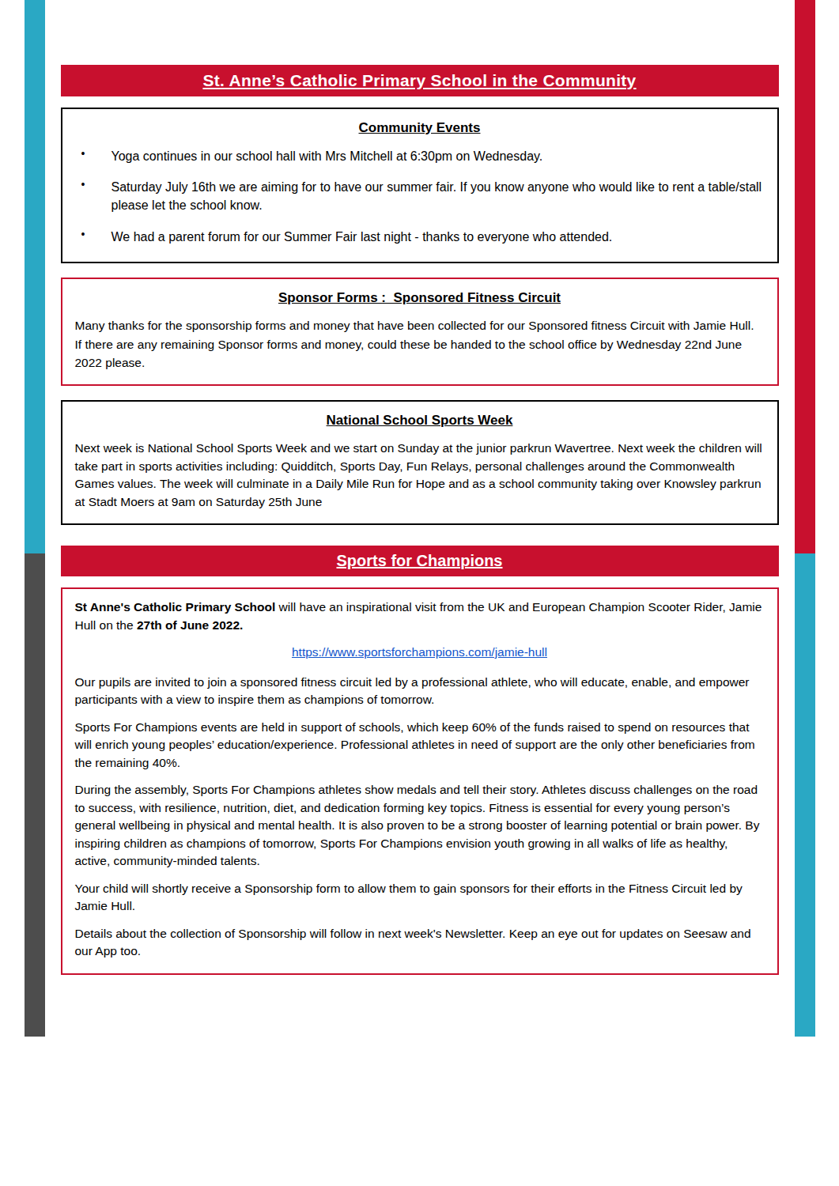St. Anne’s Catholic Primary School in the Community
Community Events
Yoga continues in our school hall with Mrs Mitchell at 6:30pm on Wednesday.
Saturday July 16th we are aiming for to have our summer fair. If you know anyone who would like to rent a table/stall please let the school know.
We had a parent forum for our Summer Fair last night - thanks to everyone who attended.
Sponsor Forms : Sponsored Fitness Circuit
Many thanks for the sponsorship forms and money that have been collected for our Sponsored fitness Circuit with Jamie Hull.
If there are any remaining Sponsor forms and money, could these be handed to the school office by Wednesday 22nd June 2022 please.
National School Sports Week
Next week is National School Sports Week and we start on Sunday at the junior parkrun Wavertree. Next week the children will take part in sports activities including: Quidditch, Sports Day, Fun Relays, personal challenges around the Commonwealth Games values. The week will culminate in a Daily Mile Run for Hope and as a school community taking over Knowsley parkrun at Stadt Moers at 9am on Saturday 25th June
Sports for Champions
St Anne's Catholic Primary School will have an inspirational visit from the UK and European Champion Scooter Rider, Jamie Hull on the 27th of June 2022.
https://www.sportsforchampions.com/jamie-hull
Our pupils are invited to join a sponsored fitness circuit led by a professional athlete, who will educate, enable, and empower participants with a view to inspire them as champions of tomorrow.
Sports For Champions events are held in support of schools, which keep 60% of the funds raised to spend on resources that will enrich young peoples’ education/experience. Professional athletes in need of support are the only other beneficiaries from the remaining 40%.
During the assembly, Sports For Champions athletes show medals and tell their story. Athletes discuss challenges on the road to success, with resilience, nutrition, diet, and dedication forming key topics. Fitness is essential for every young person’s general wellbeing in physical and mental health. It is also proven to be a strong booster of learning potential or brain power. By inspiring children as champions of tomorrow, Sports For Champions envision youth growing in all walks of life as healthy, active, community-minded talents.
Your child will shortly receive a Sponsorship form to allow them to gain sponsors for their efforts in the Fitness Circuit led by Jamie Hull.
Details about the collection of Sponsorship will follow in next week's Newsletter. Keep an eye out for updates on Seesaw and our App too.